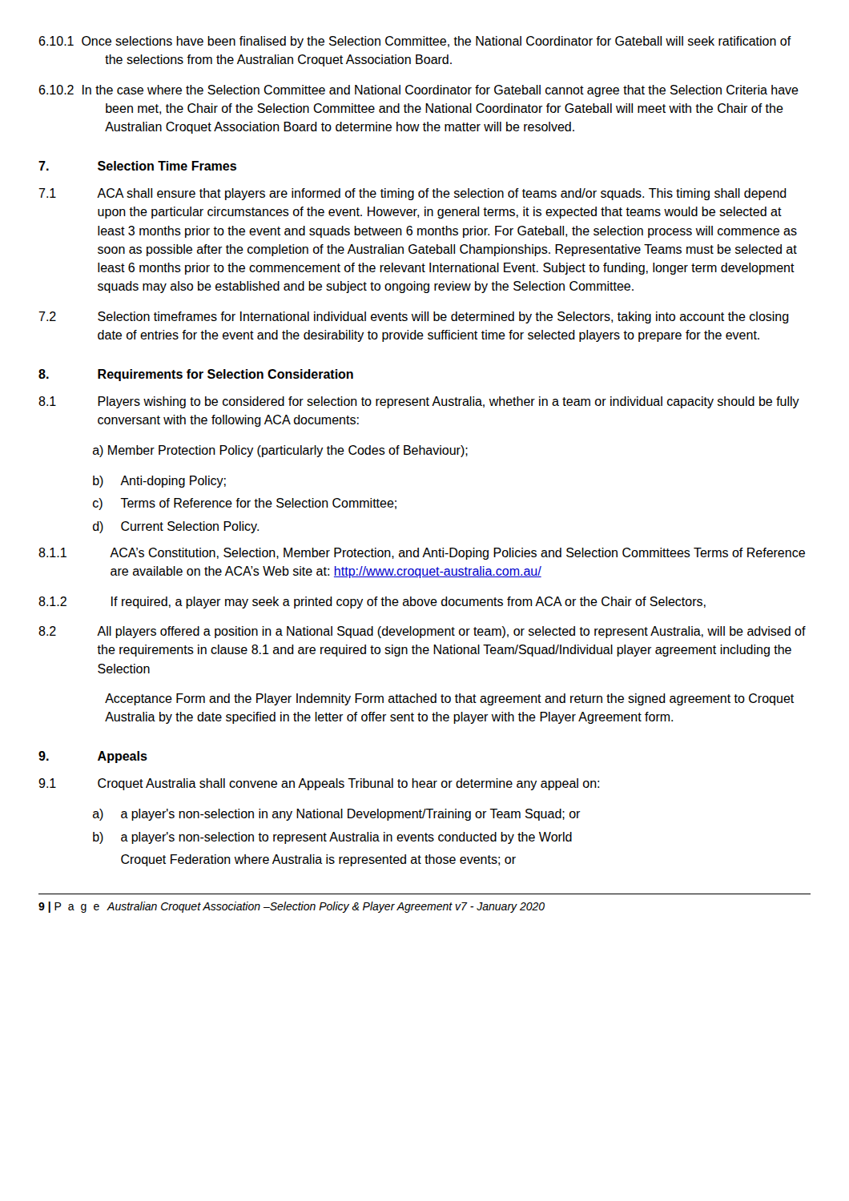6.10.1 Once selections have been finalised by the Selection Committee, the National Coordinator for Gateball will seek ratification of the selections from the Australian Croquet Association Board.
6.10.2 In the case where the Selection Committee and National Coordinator for Gateball cannot agree that the Selection Criteria have been met, the Chair of the Selection Committee and the National Coordinator for Gateball will meet with the Chair of the Australian Croquet Association Board to determine how the matter will be resolved.
7. Selection Time Frames
7.1
ACA shall ensure that players are informed of the timing of the selection of teams and/or squads. This timing shall depend upon the particular circumstances of the event. However, in general terms, it is expected that teams would be selected at least 3 months prior to the event and squads between 6 months prior. For Gateball, the selection process will commence as soon as possible after the completion of the Australian Gateball Championships. Representative Teams must be selected at least 6 months prior to the commencement of the relevant International Event. Subject to funding, longer term development squads may also be established and be subject to ongoing review by the Selection Committee.
7.2
Selection timeframes for International individual events will be determined by the Selectors, taking into account the closing date of entries for the event and the desirability to provide sufficient time for selected players to prepare for the event.
8. Requirements for Selection Consideration
8.1
Players wishing to be considered for selection to represent Australia, whether in a team or individual capacity should be fully conversant with the following ACA documents:
a) Member Protection Policy (particularly the Codes of Behaviour);
b) Anti-doping Policy;
c) Terms of Reference for the Selection Committee;
d) Current Selection Policy.
8.1.1
ACA’s Constitution, Selection, Member Protection, and Anti-Doping Policies and Selection Committees Terms of Reference are available on the ACA’s Web site at: http://www.croquet-australia.com.au/
8.1.2
If required, a player may seek a printed copy of the above documents from ACA or the Chair of Selectors,
8.2
All players offered a position in a National Squad (development or team), or selected to represent Australia, will be advised of the requirements in clause 8.1 and are required to sign the National Team/Squad/Individual player agreement including the Selection
Acceptance Form and the Player Indemnity Form attached to that agreement and return the signed agreement to Croquet Australia by the date specified in the letter of offer sent to the player with the Player Agreement form.
9. Appeals
9.1
Croquet Australia shall convene an Appeals Tribunal to hear or determine any appeal on:
a) a player's non-selection in any National Development/Training or Team Squad; or
b) a player's non-selection to represent Australia in events conducted by the World
Croquet Federation where Australia is represented at those events; or
9 | P a g e Australian Croquet Association –Selection Policy & Player Agreement v7 - January 2020